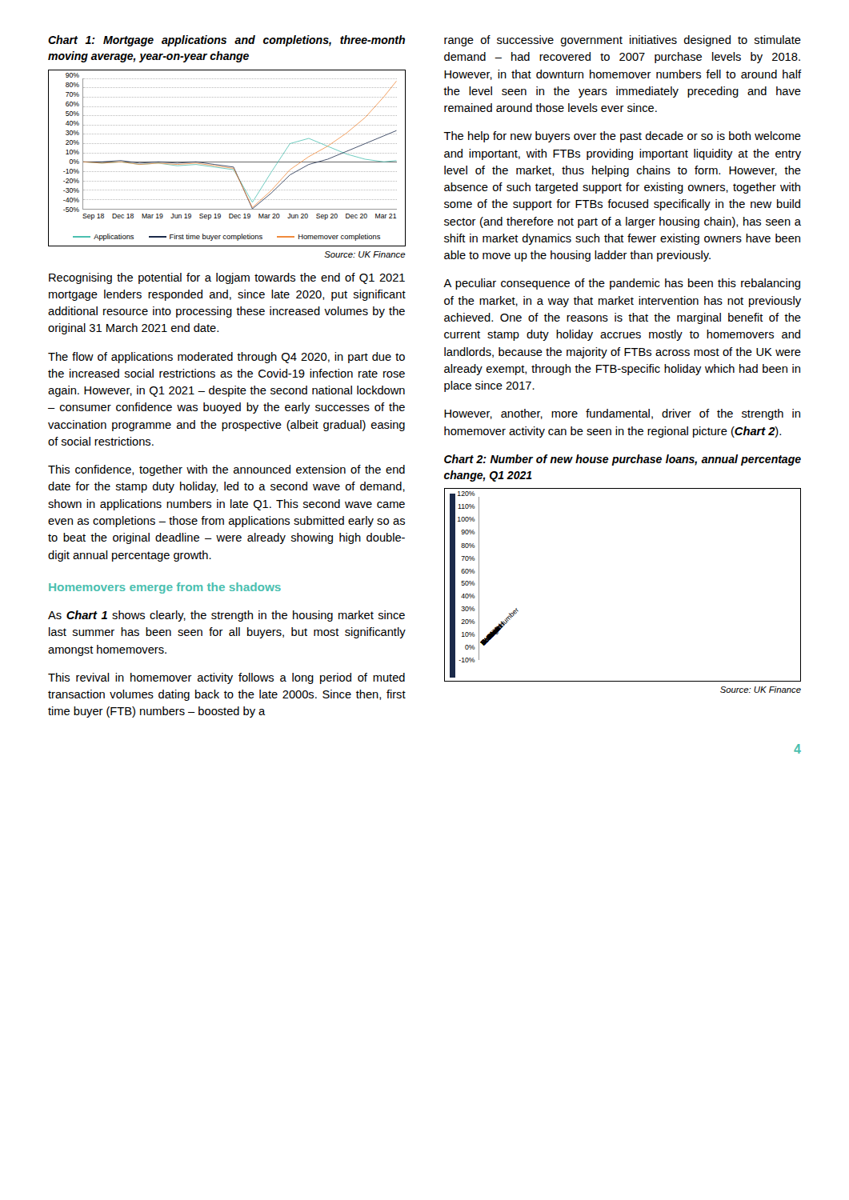Chart 1: Mortgage applications and completions, three-month moving average, year-on-year change
90% 80% 70% 60% 50% 40% 30% 20% 10% 0% -10% -20% -30% -40% -50%
Sep 18 Dec 18 Mar 19 Jun 19 Sep 19 Dec 19 Mar 20 Jun 20 Sep 20 Dec 20 Mar 21
Applications
First time buyer completions
Homemover completions
Source: UK Finance
Recognising the potential for a logjam towards the end of Q1 2021 mortgage lenders responded and, since late 2020, put significant additional resource into processing these increased volumes by the original 31 March 2021 end date.
The flow of applications moderated through Q4 2020, in part due to the increased social restrictions as the Covid-19 infection rate rose again. However, in Q1 2021 – despite the second national lockdown – consumer confidence was buoyed by the early successes of the vaccination programme and the prospective (albeit gradual) easing of social restrictions.
This confidence, together with the announced extension of the end date for the stamp duty holiday, led to a second wave of demand, shown in applications numbers in late Q1. This second wave came even as completions – those from applications submitted early so as to beat the original deadline – were already showing high double-digit annual percentage growth.
Homemovers emerge from the shadows
As Chart 1 shows clearly, the strength in the housing market since last summer has been seen for all buyers, but most significantly amongst homemovers.
This revival in homemover activity follows a long period of muted transaction volumes dating back to the late 2000s. Since then, first time buyer (FTB) numbers – boosted by a
range of successive government initiatives designed to stimulate demand – had recovered to 2007 purchase levels by 2018. However, in that downturn homemover numbers fell to around half the level seen in the years immediately preceding and have remained around those levels ever since.
The help for new buyers over the past decade or so is both welcome and important, with FTBs providing important liquidity at the entry level of the market, thus helping chains to form. However, the absence of such targeted support for existing owners, together with some of the support for FTBs focused specifically in the new build sector (and therefore not part of a larger housing chain), has seen a shift in market dynamics such that fewer existing owners have been able to move up the housing ladder than previously.
A peculiar consequence of the pandemic has been this rebalancing of the market, in a way that market intervention has not previously achieved. One of the reasons is that the marginal benefit of the current stamp duty holiday accrues mostly to homemovers and landlords, because the majority of FTBs across most of the UK were already exempt, through the FTB-specific holiday which had been in place since 2017.
However, another, more fundamental, driver of the strength in homemover activity can be seen in the regional picture (Chart 2).
Chart 2: Number of new house purchase loans, annual percentage change, Q1 2021
120% 110% 100% 90% 80% 70% 60% 50% 40% 30% 20% 10% 0% -10%
FTBs
Movers
S. East E. Anglia S. West London W. Mids UK E. Mids Yorks & Humber N. West Northern N. Ireland Scotland Wales
Source: UK Finance
4